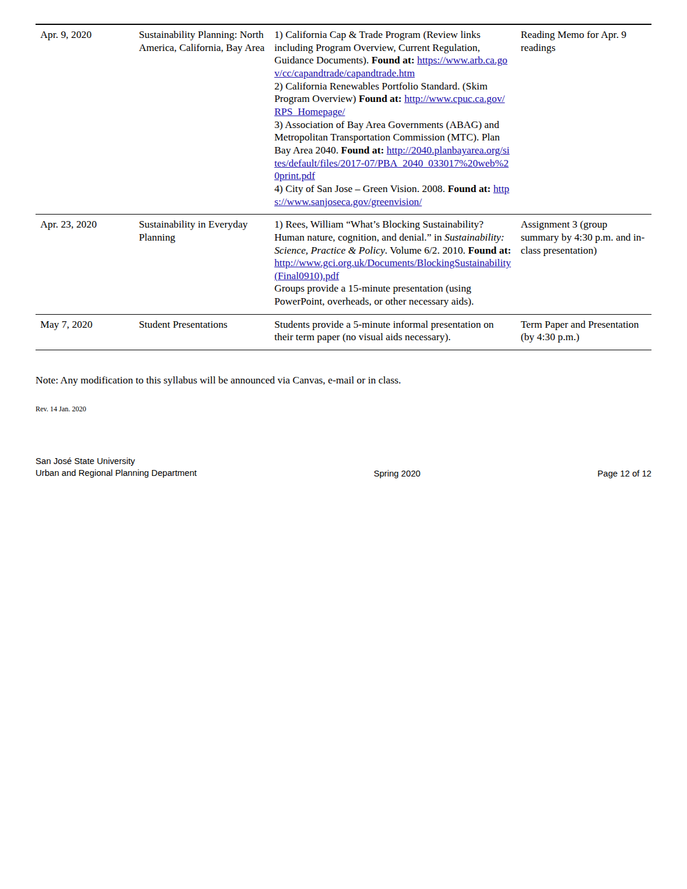| Apr. 9, 2020 | Sustainability Planning: North America, California, Bay Area | 1) California Cap & Trade Program (Review links including Program Overview, Current Regulation, Guidance Documents). Found at: https://www.arb.ca.gov/cc/capandtrade/capandtrade.htm 2) California Renewables Portfolio Standard. (Skim Program Overview) Found at: http://www.cpuc.ca.gov/RPS_Homepage/ 3) Association of Bay Area Governments (ABAG) and Metropolitan Transportation Commission (MTC). Plan Bay Area 2040. Found at: http://2040.planbayarea.org/sites/default/files/2017-07/PBA_2040_033017%20web%20print.pdf 4) City of San Jose – Green Vision. 2008. Found at: https://www.sanjoseca.gov/greenvision/ | Reading Memo for Apr. 9 readings |
| Apr. 23, 2020 | Sustainability in Everyday Planning | 1) Rees, William “What’s Blocking Sustainability? Human nature, cognition, and denial.” in Sustainability: Science, Practice & Policy . Volume 6/2. 2010. Found at: http://www.gci.org.uk/Documents/BlockingSustainability(Final0910).pdf Groups provide a 15-minute presentation (using PowerPoint, overheads, or other necessary aids). | Assignment 3 (group summary by 4:30 p.m. and in-class presentation) |
| May 7, 2020 | Student Presentations | Students provide a 5-minute informal presentation on their term paper (no visual aids necessary). | Term Paper and Presentation (by 4:30 p.m.) |
Note: Any modification to this syllabus will be announced via Canvas, e-mail or in class.
Rev. 14 Jan. 2020
San José State University
Urban and Regional Planning Department
Spring 2020
Page 12 of 12